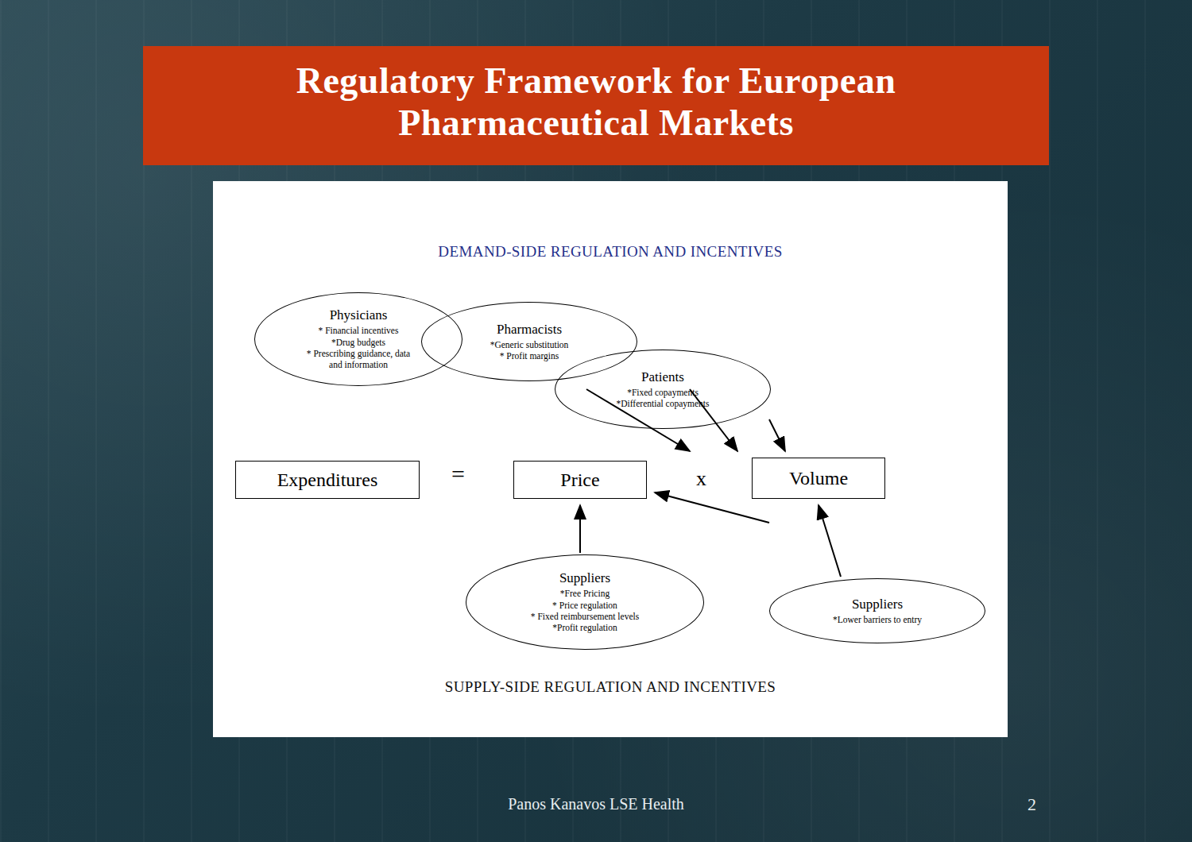Regulatory Framework for European
Pharmaceutical Markets
DEMAND-SIDE REGULATION AND INCENTIVES
Physicians
* Financial incentives
*Drug budgets
* Prescribing guidance, data
and information
Pharmacists
*Generic substitution
* Profit margins
Patients
*Fixed copayments
*Differential copayments
Expenditures
=
Price
x
Volume
Suppliers
*Free Pricing
* Price regulation
* Fixed reimbursement levels
*Profit regulation
Suppliers
*Lower barriers to entry
SUPPLY-SIDE REGULATION AND INCENTIVES
Panos Kanavos LSE Health
2